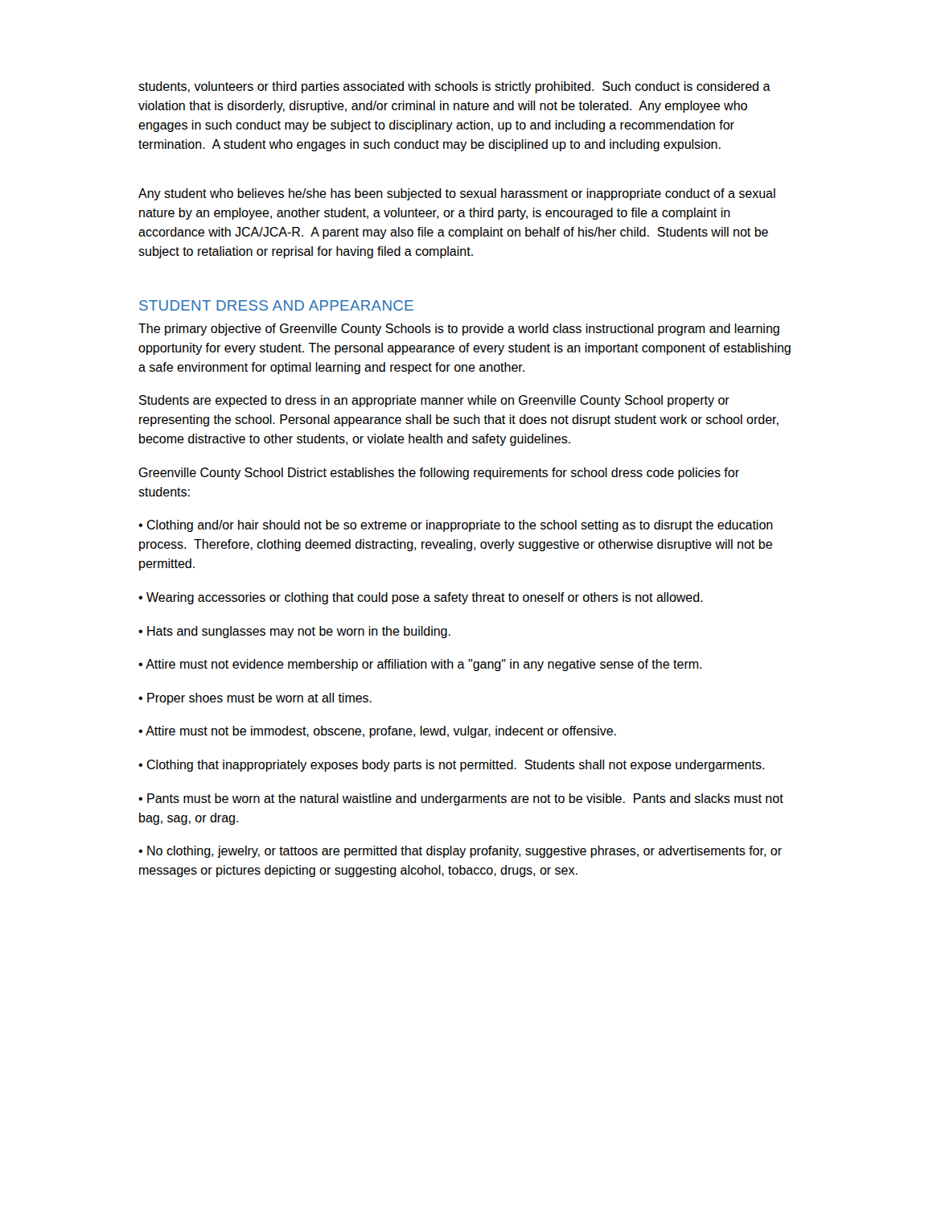students, volunteers or third parties associated with schools is strictly prohibited. Such conduct is considered a violation that is disorderly, disruptive, and/or criminal in nature and will not be tolerated. Any employee who engages in such conduct may be subject to disciplinary action, up to and including a recommendation for termination. A student who engages in such conduct may be disciplined up to and including expulsion.
Any student who believes he/she has been subjected to sexual harassment or inappropriate conduct of a sexual nature by an employee, another student, a volunteer, or a third party, is encouraged to file a complaint in accordance with JCA/JCA-R. A parent may also file a complaint on behalf of his/her child. Students will not be subject to retaliation or reprisal for having filed a complaint.
STUDENT DRESS AND APPEARANCE
The primary objective of Greenville County Schools is to provide a world class instructional program and learning opportunity for every student. The personal appearance of every student is an important component of establishing a safe environment for optimal learning and respect for one another.
Students are expected to dress in an appropriate manner while on Greenville County School property or representing the school. Personal appearance shall be such that it does not disrupt student work or school order, become distractive to other students, or violate health and safety guidelines.
Greenville County School District establishes the following requirements for school dress code policies for students:
• Clothing and/or hair should not be so extreme or inappropriate to the school setting as to disrupt the education process. Therefore, clothing deemed distracting, revealing, overly suggestive or otherwise disruptive will not be permitted.
• Wearing accessories or clothing that could pose a safety threat to oneself or others is not allowed.
• Hats and sunglasses may not be worn in the building.
• Attire must not evidence membership or affiliation with a "gang" in any negative sense of the term.
• Proper shoes must be worn at all times.
• Attire must not be immodest, obscene, profane, lewd, vulgar, indecent or offensive.
• Clothing that inappropriately exposes body parts is not permitted. Students shall not expose undergarments.
• Pants must be worn at the natural waistline and undergarments are not to be visible. Pants and slacks must not bag, sag, or drag.
• No clothing, jewelry, or tattoos are permitted that display profanity, suggestive phrases, or advertisements for, or messages or pictures depicting or suggesting alcohol, tobacco, drugs, or sex.